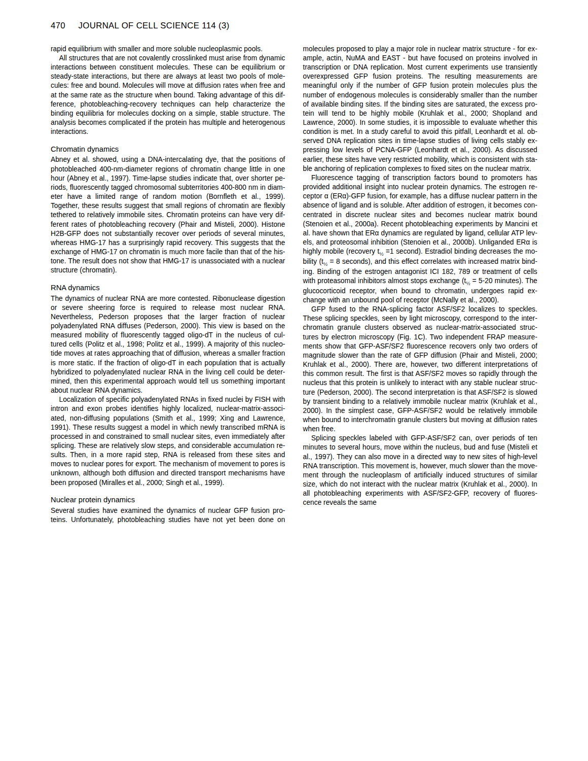470 JOURNAL OF CELL SCIENCE 114 (3)
rapid equilibrium with smaller and more soluble nucleoplasmic pools.
All structures that are not covalently crosslinked must arise from dynamic interactions between constituent molecules. These can be equilibrium or steady-state interactions, but there are always at least two pools of molecules: free and bound. Molecules will move at diffusion rates when free and at the same rate as the structure when bound. Taking advantage of this difference, photobleaching-recovery techniques can help characterize the binding equilibria for molecules docking on a simple, stable structure. The analysis becomes complicated if the protein has multiple and heterogenous interactions.
Chromatin dynamics
Abney et al. showed, using a DNA-intercalating dye, that the positions of photobleached 400-nm-diameter regions of chromatin change little in one hour (Abney et al., 1997). Time-lapse studies indicate that, over shorter periods, fluorescently tagged chromosomal subterritories 400-800 nm in diameter have a limited range of random motion (Bornfleth et al., 1999). Together, these results suggest that small regions of chromatin are flexibly tethered to relatively immobile sites. Chromatin proteins can have very different rates of photobleaching recovery (Phair and Misteli, 2000). Histone H2B-GFP does not substantially recover over periods of several minutes, whereas HMG-17 has a surprisingly rapid recovery. This suggests that the exchange of HMG-17 on chromatin is much more facile than that of the histone. The result does not show that HMG-17 is unassociated with a nuclear structure (chromatin).
RNA dynamics
The dynamics of nuclear RNA are more contested. Ribonuclease digestion or severe sheering force is required to release most nuclear RNA. Nevertheless, Pederson proposes that the larger fraction of nuclear polyadenylated RNA diffuses (Pederson, 2000). This view is based on the measured mobility of fluorescently tagged oligo-dT in the nucleus of cultured cells (Politz et al., 1998; Politz et al., 1999). A majority of this nucleotide moves at rates approaching that of diffusion, whereas a smaller fraction is more static. If the fraction of oligo-dT in each population that is actually hybridized to polyadenylated nuclear RNA in the living cell could be determined, then this experimental approach would tell us something important about nuclear RNA dynamics.
Localization of specific polyadenylated RNAs in fixed nuclei by FISH with intron and exon probes identifies highly localized, nuclear-matrix-associated, non-diffusing populations (Smith et al., 1999; Xing and Lawrence, 1991). These results suggest a model in which newly transcribed mRNA is processed in and constrained to small nuclear sites, even immediately after splicing. These are relatively slow steps, and considerable accumulation results. Then, in a more rapid step, RNA is released from these sites and moves to nuclear pores for export. The mechanism of movement to pores is unknown, although both diffusion and directed transport mechanisms have been proposed (Miralles et al., 2000; Singh et al., 1999).
Nuclear protein dynamics
Several studies have examined the dynamics of nuclear GFP fusion proteins. Unfortunately, photobleaching studies have not yet been done on molecules proposed to play a major role in nuclear matrix structure - for example, actin, NuMA and EAST - but have focused on proteins involved in transcription or DNA replication. Most current experiments use transiently overexpressed GFP fusion proteins. The resulting measurements are meaningful only if the number of GFP fusion protein molecules plus the number of endogenous molecules is considerably smaller than the number of available binding sites. If the binding sites are saturated, the excess protein will tend to be highly mobile (Kruhlak et al., 2000; Shopland and Lawrence, 2000). In some studies, it is impossible to evaluate whether this condition is met. In a study careful to avoid this pitfall, Leonhardt et al. observed DNA replication sites in time-lapse studies of living cells stably expressing low levels of PCNA-GFP (Leonhardt et al., 2000). As discussed earlier, these sites have very restricted mobility, which is consistent with stable anchoring of replication complexes to fixed sites on the nuclear matrix.
Fluorescence tagging of transcription factors bound to promoters has provided additional insight into nuclear protein dynamics. The estrogen receptor α (ERα)-GFP fusion, for example, has a diffuse nuclear pattern in the absence of ligand and is soluble. After addition of estrogen, it becomes concentrated in discrete nuclear sites and becomes nuclear matrix bound (Stenoien et al., 2000a). Recent photobleaching experiments by Mancini et al. have shown that ERα dynamics are regulated by ligand, cellular ATP levels, and proteosomal inhibition (Stenoien et al., 2000b). Unliganded ERα is highly mobile (recovery t½ =1 second). Estradiol binding decreases the mobility (t½ = 8 seconds), and this effect correlates with increased matrix binding. Binding of the estrogen antagonist ICI 182, 789 or treatment of cells with proteasomal inhibitors almost stops exchange (t½ = 5-20 minutes). The glucocorticoid receptor, when bound to chromatin, undergoes rapid exchange with an unbound pool of receptor (McNally et al., 2000).
GFP fused to the RNA-splicing factor ASF/SF2 localizes to speckles. These splicing speckles, seen by light microscopy, correspond to the interchromatin granule clusters observed as nuclear-matrix-associated structures by electron microscopy (Fig. 1C). Two independent FRAP measurements show that GFP-ASF/SF2 fluorescence recovers only two orders of magnitude slower than the rate of GFP diffusion (Phair and Misteli, 2000; Kruhlak et al., 2000). There are, however, two different interpretations of this common result. The first is that ASF/SF2 moves so rapidly through the nucleus that this protein is unlikely to interact with any stable nuclear structure (Pederson, 2000). The second interpretation is that ASF/SF2 is slowed by transient binding to a relatively immobile nuclear matrix (Kruhlak et al., 2000). In the simplest case, GFP-ASF/SF2 would be relatively immobile when bound to interchromatin granule clusters but moving at diffusion rates when free.
Splicing speckles labeled with GFP-ASF/SF2 can, over periods of ten minutes to several hours, move within the nucleus, bud and fuse (Misteli et al., 1997). They can also move in a directed way to new sites of high-level RNA transcription. This movement is, however, much slower than the movement through the nucleoplasm of artificially induced structures of similar size, which do not interact with the nuclear matrix (Kruhlak et al., 2000). In all photobleaching experiments with ASF/SF2-GFP, recovery of fluorescence reveals the same